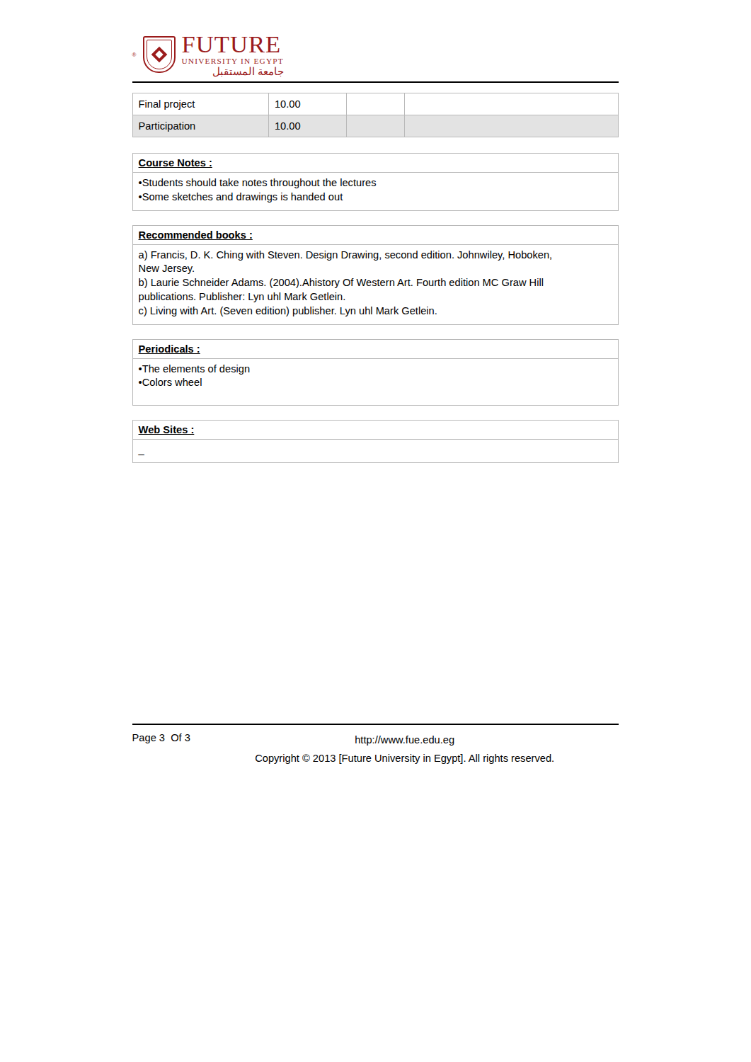®
FUTURE
UNIVERSITY IN EGYPT
جامعة المستقبل
| Final project | 10.00 | | |
| Participation | 10.00 | | |
Course Notes :
•Students should take notes throughout the lectures
•Some sketches and drawings is handed out
Recommended books :
a) Francis, D. K. Ching with Steven. Design Drawing, second edition. Johnwiley, Hoboken,
New Jersey.
b) Laurie Schneider Adams. (2004).Ahistory Of Western Art. Fourth edition MC Graw Hill
publications. Publisher: Lyn uhl Mark Getlein.
c) Living with Art. (Seven edition) publisher. Lyn uhl Mark Getlein.
Periodicals :
•The elements of design
•Colors wheel
Web Sites :
_
Page 3 Of 3
http://www.fue.edu.eg Copyright © 2013 [Future University in Egypt]. All rights reserved.